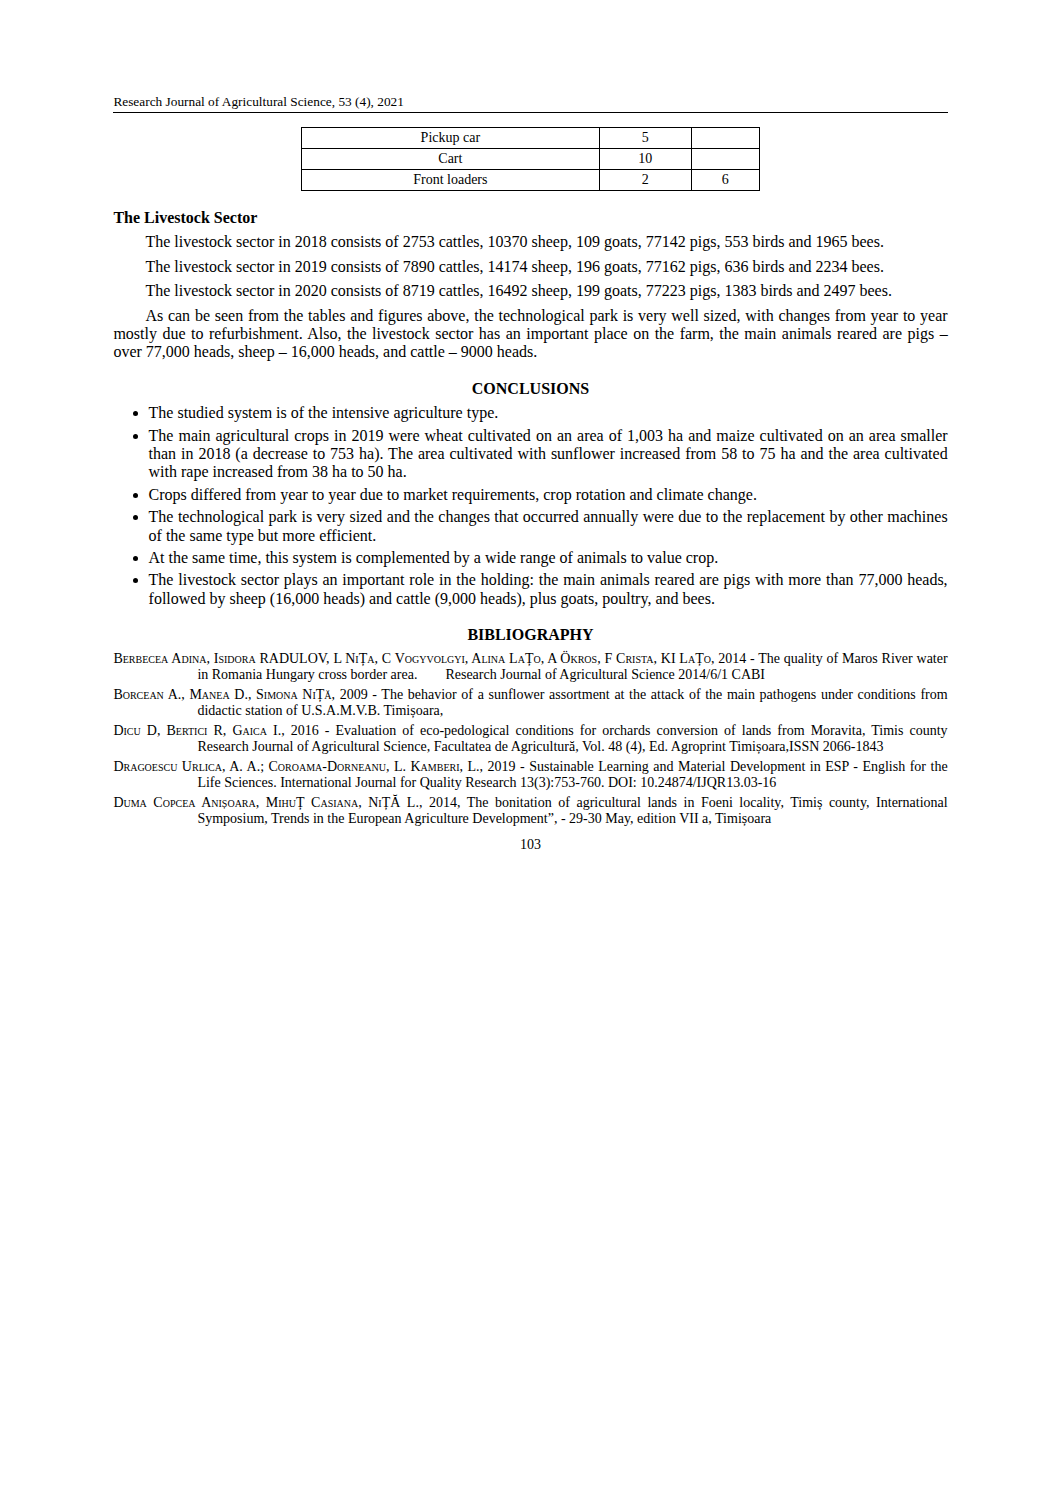Research Journal of Agricultural Science, 53 (4), 2021
| Pickup car | 5 | |
| Cart | 10 | |
| Front loaders | 2 | 6 |
The Livestock Sector
The livestock sector in 2018 consists of 2753 cattles, 10370 sheep, 109 goats, 77142 pigs, 553 birds and 1965 bees.
The livestock sector in 2019 consists of 7890 cattles, 14174 sheep, 196 goats, 77162 pigs, 636 birds and 2234 bees.
The livestock sector in 2020 consists of 8719 cattles, 16492 sheep, 199 goats, 77223 pigs, 1383 birds and 2497 bees.
As can be seen from the tables and figures above, the technological park is very well sized, with changes from year to year mostly due to refurbishment. Also, the livestock sector has an important place on the farm, the main animals reared are pigs – over 77,000 heads, sheep – 16,000 heads, and cattle – 9000 heads.
CONCLUSIONS
The studied system is of the intensive agriculture type.
The main agricultural crops in 2019 were wheat cultivated on an area of 1,003 ha and maize cultivated on an area smaller than in 2018 (a decrease to 753 ha). The area cultivated with sunflower increased from 58 to 75 ha and the area cultivated with rape increased from 38 ha to 50 ha.
Crops differed from year to year due to market requirements, crop rotation and climate change.
The technological park is very sized and the changes that occurred annually were due to the replacement by other machines of the same type but more efficient.
At the same time, this system is complemented by a wide range of animals to value crop.
The livestock sector plays an important role in the holding: the main animals reared are pigs with more than 77,000 heads, followed by sheep (16,000 heads) and cattle (9,000 heads), plus goats, poultry, and bees.
BIBLIOGRAPHY
Berbecea Adina, Isidora RADULOV, L NiȚa, C Vogyvolgyi, Alina LaȚo, A Ökros, F Crista, KI LaȚo, 2014 - The quality of Maros River water in Romania Hungary cross border area. Research Journal of Agricultural Science 2014/6/1 CABI
Borcean A., Manea D., Simona NiȚă, 2009 - The behavior of a sunflower assortment at the attack of the main pathogens under conditions from didactic station of U.S.A.M.V.B. Timișoara,
Dicu D, Bertici R, Gaica I., 2016 - Evaluation of eco-pedological conditions for orchards conversion of lands from Moravita, Timis county Research Journal of Agricultural Science, Facultatea de Agricultură, Vol. 48 (4), Ed. Agroprint Timișoara,ISSN 2066-1843
Dragoescu Urlica, A. A.; Coroama-Dorneanu, L. Kamberi, L., 2019 - Sustainable Learning and Material Development in ESP - English for the Life Sciences. International Journal for Quality Research 13(3):753-760. DOI: 10.24874/IJQR13.03-16
Duma Copcea Anișoara, MihuȚ Casiana, NiȚĂ L., 2014, The bonitation of agricultural lands in Foeni locality, Timiș county, International Symposium, Trends in the European Agriculture Development”, - 29-30 May, edition VII a, Timișoara
103